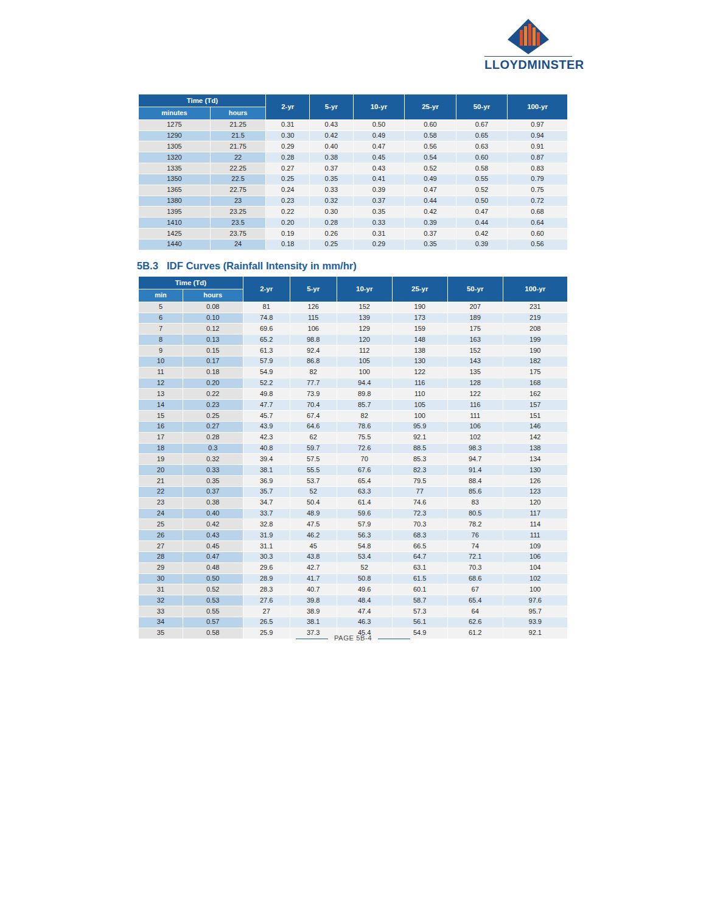LLOYDMINSTER
| Time (Td) | 2-yr | 5-yr | 10-yr | 25-yr | 50-yr | 100-yr |
| --- | --- | --- | --- | --- | --- | --- |
| minutes | hours |
| 1275 | 21.25 | 0.31 | 0.43 | 0.50 | 0.60 | 0.67 | 0.97 |
| 1290 | 21.5 | 0.30 | 0.42 | 0.49 | 0.58 | 0.65 | 0.94 |
| 1305 | 21.75 | 0.29 | 0.40 | 0.47 | 0.56 | 0.63 | 0.91 |
| 1320 | 22 | 0.28 | 0.38 | 0.45 | 0.54 | 0.60 | 0.87 |
| 1335 | 22.25 | 0.27 | 0.37 | 0.43 | 0.52 | 0.58 | 0.83 |
| 1350 | 22.5 | 0.25 | 0.35 | 0.41 | 0.49 | 0.55 | 0.79 |
| 1365 | 22.75 | 0.24 | 0.33 | 0.39 | 0.47 | 0.52 | 0.75 |
| 1380 | 23 | 0.23 | 0.32 | 0.37 | 0.44 | 0.50 | 0.72 |
| 1395 | 23.25 | 0.22 | 0.30 | 0.35 | 0.42 | 0.47 | 0.68 |
| 1410 | 23.5 | 0.20 | 0.28 | 0.33 | 0.39 | 0.44 | 0.64 |
| 1425 | 23.75 | 0.19 | 0.26 | 0.31 | 0.37 | 0.42 | 0.60 |
| 1440 | 24 | 0.18 | 0.25 | 0.29 | 0.35 | 0.39 | 0.56 |
5B.3 IDF Curves (Rainfall Intensity in mm/hr)
| Time (Td) | 2-yr | 5-yr | 10-yr | 25-yr | 50-yr | 100-yr |
| --- | --- | --- | --- | --- | --- | --- |
| min | hours |
| 5 | 0.08 | 81 | 126 | 152 | 190 | 207 | 231 |
| 6 | 0.10 | 74.8 | 115 | 139 | 173 | 189 | 219 |
| 7 | 0.12 | 69.6 | 106 | 129 | 159 | 175 | 208 |
| 8 | 0.13 | 65.2 | 98.8 | 120 | 148 | 163 | 199 |
| 9 | 0.15 | 61.3 | 92.4 | 112 | 138 | 152 | 190 |
| 10 | 0.17 | 57.9 | 86.8 | 105 | 130 | 143 | 182 |
| 11 | 0.18 | 54.9 | 82 | 100 | 122 | 135 | 175 |
| 12 | 0.20 | 52.2 | 77.7 | 94.4 | 116 | 128 | 168 |
| 13 | 0.22 | 49.8 | 73.9 | 89.8 | 110 | 122 | 162 |
| 14 | 0.23 | 47.7 | 70.4 | 85.7 | 105 | 116 | 157 |
| 15 | 0.25 | 45.7 | 67.4 | 82 | 100 | 111 | 151 |
| 16 | 0.27 | 43.9 | 64.6 | 78.6 | 95.9 | 106 | 146 |
| 17 | 0.28 | 42.3 | 62 | 75.5 | 92.1 | 102 | 142 |
| 18 | 0.3 | 40.8 | 59.7 | 72.6 | 88.5 | 98.3 | 138 |
| 19 | 0.32 | 39.4 | 57.5 | 70 | 85.3 | 94.7 | 134 |
| 20 | 0.33 | 38.1 | 55.5 | 67.6 | 82.3 | 91.4 | 130 |
| 21 | 0.35 | 36.9 | 53.7 | 65.4 | 79.5 | 88.4 | 126 |
| 22 | 0.37 | 35.7 | 52 | 63.3 | 77 | 85.6 | 123 |
| 23 | 0.38 | 34.7 | 50.4 | 61.4 | 74.6 | 83 | 120 |
| 24 | 0.40 | 33.7 | 48.9 | 59.6 | 72.3 | 80.5 | 117 |
| 25 | 0.42 | 32.8 | 47.5 | 57.9 | 70.3 | 78.2 | 114 |
| 26 | 0.43 | 31.9 | 46.2 | 56.3 | 68.3 | 76 | 111 |
| 27 | 0.45 | 31.1 | 45 | 54.8 | 66.5 | 74 | 109 |
| 28 | 0.47 | 30.3 | 43.8 | 53.4 | 64.7 | 72.1 | 106 |
| 29 | 0.48 | 29.6 | 42.7 | 52 | 63.1 | 70.3 | 104 |
| 30 | 0.50 | 28.9 | 41.7 | 50.8 | 61.5 | 68.6 | 102 |
| 31 | 0.52 | 28.3 | 40.7 | 49.6 | 60.1 | 67 | 100 |
| 32 | 0.53 | 27.6 | 39.8 | 48.4 | 58.7 | 65.4 | 97.6 |
| 33 | 0.55 | 27 | 38.9 | 47.4 | 57.3 | 64 | 95.7 |
| 34 | 0.57 | 26.5 | 38.1 | 46.3 | 56.1 | 62.6 | 93.9 |
| 35 | 0.58 | 25.9 | 37.3 | 45.4 | 54.9 | 61.2 | 92.1 |
PAGE 5B-4